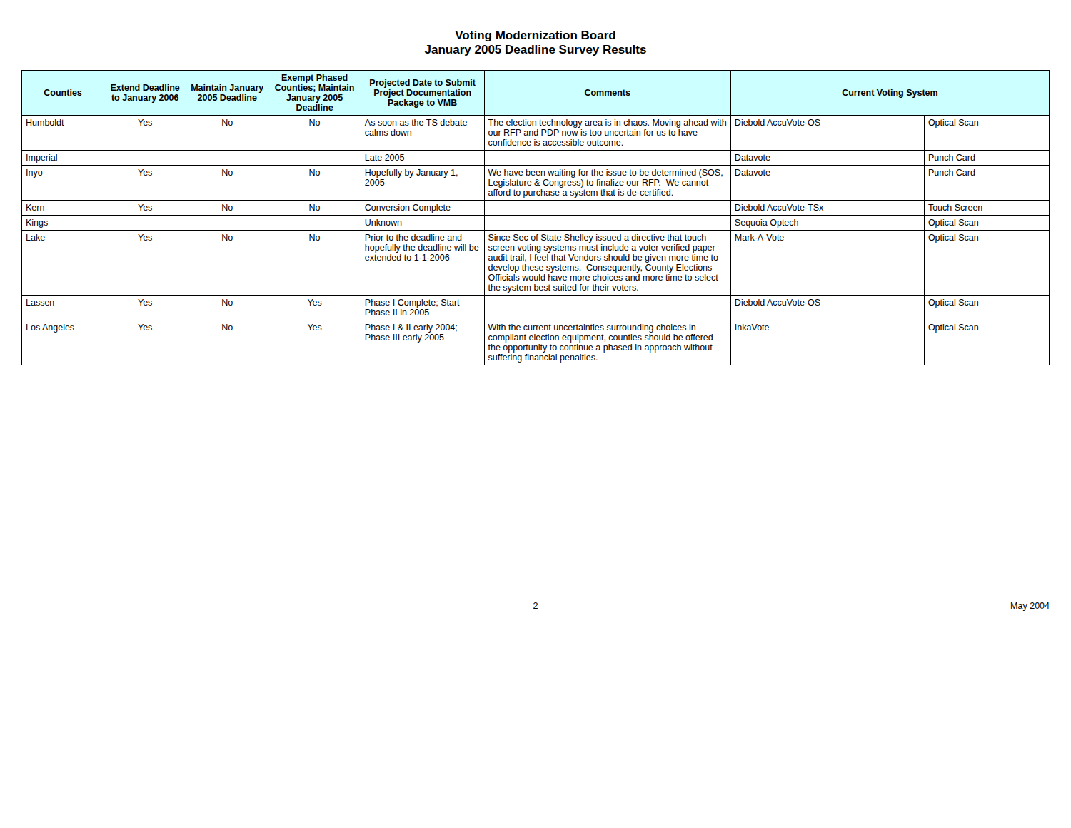Voting Modernization Board
January 2005 Deadline Survey Results
| Counties | Extend Deadline to January 2006 | Maintain January 2005 Deadline | Exempt Phased Counties; Maintain January 2005 Deadline | Projected Date to Submit Project Documentation Package to VMB | Comments | Current Voting System |
| --- | --- | --- | --- | --- | --- | --- |
| Humboldt | Yes | No | No | As soon as the TS debate calms down | The election technology area is in chaos. Moving ahead with our RFP and PDP now is too uncertain for us to have confidence is accessible outcome. | Diebold AccuVote-OS | Optical Scan |
| Imperial | | | | Late 2005 | | Datavote | Punch Card |
| Inyo | Yes | No | No | Hopefully by January 1, 2005 | We have been waiting for the issue to be determined (SOS, Legislature & Congress) to finalize our RFP. We cannot afford to purchase a system that is de-certified. | Datavote | Punch Card |
| Kern | Yes | No | No | Conversion Complete | | Diebold AccuVote-TSx | Touch Screen |
| Kings | | | | Unknown | | Sequoia Optech | Optical Scan |
| Lake | Yes | No | No | Prior to the deadline and hopefully the deadline will be extended to 1-1-2006 | Since Sec of State Shelley issued a directive that touch screen voting systems must include a voter verified paper audit trail, I feel that Vendors should be given more time to develop these systems. Consequently, County Elections Officials would have more choices and more time to select the system best suited for their voters. | Mark-A-Vote | Optical Scan |
| Lassen | Yes | No | Yes | Phase I Complete; Start Phase II in 2005 | | Diebold AccuVote-OS | Optical Scan |
| Los Angeles | Yes | No | Yes | Phase I & II early 2004; Phase III early 2005 | With the current uncertainties surrounding choices in compliant election equipment, counties should be offered the opportunity to continue a phased in approach without suffering financial penalties. | InkaVote | Optical Scan |
2
May 2004